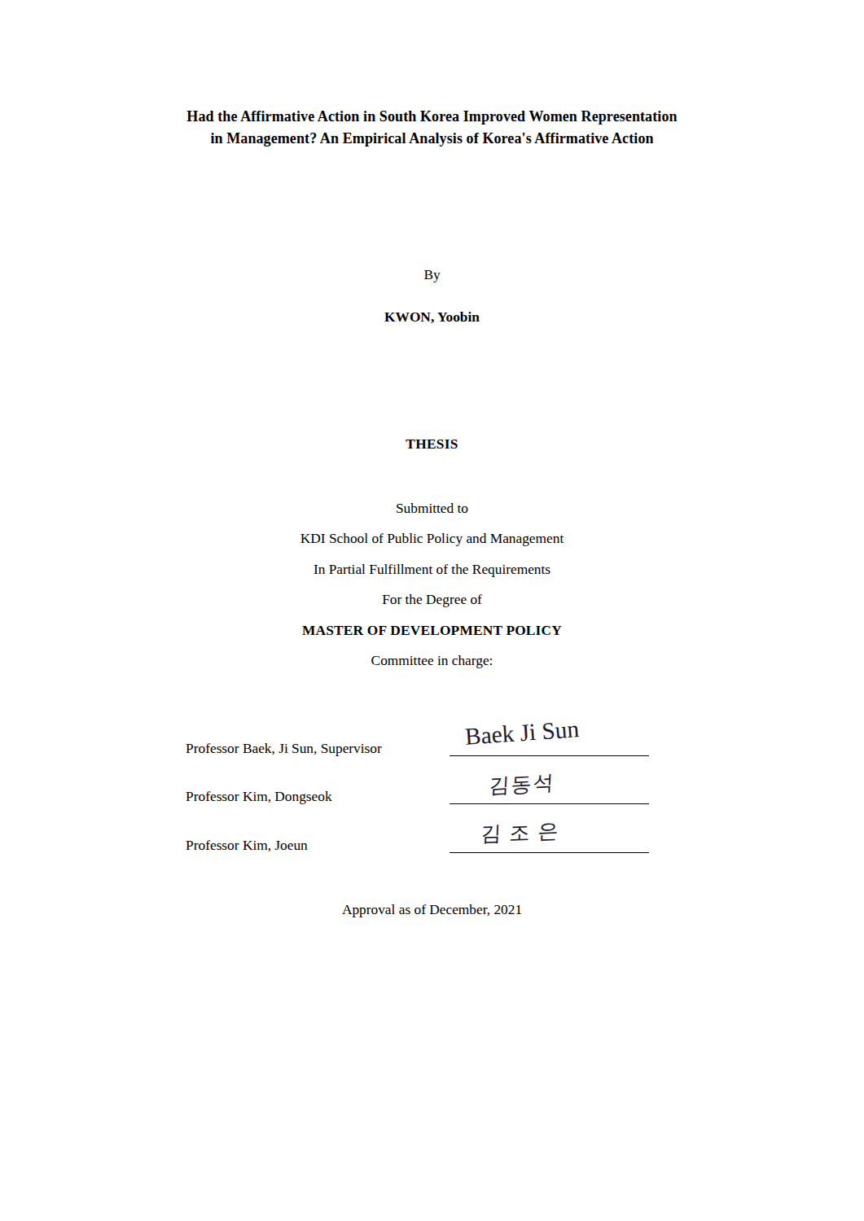Had the Affirmative Action in South Korea Improved Women Representation in Management? An Empirical Analysis of Korea's Affirmative Action
By
KWON, Yoobin
THESIS
Submitted to
KDI School of Public Policy and Management
In Partial Fulfillment of the Requirements
For the Degree of
MASTER OF DEVELOPMENT POLICY
Committee in charge:
| Professor Baek, Ji Sun, Supervisor | Baek Ji Sun |
| Professor Kim, Dongseok | 김동석 |
| Professor Kim, Joeun | 김조은 |
Approval as of December, 2021